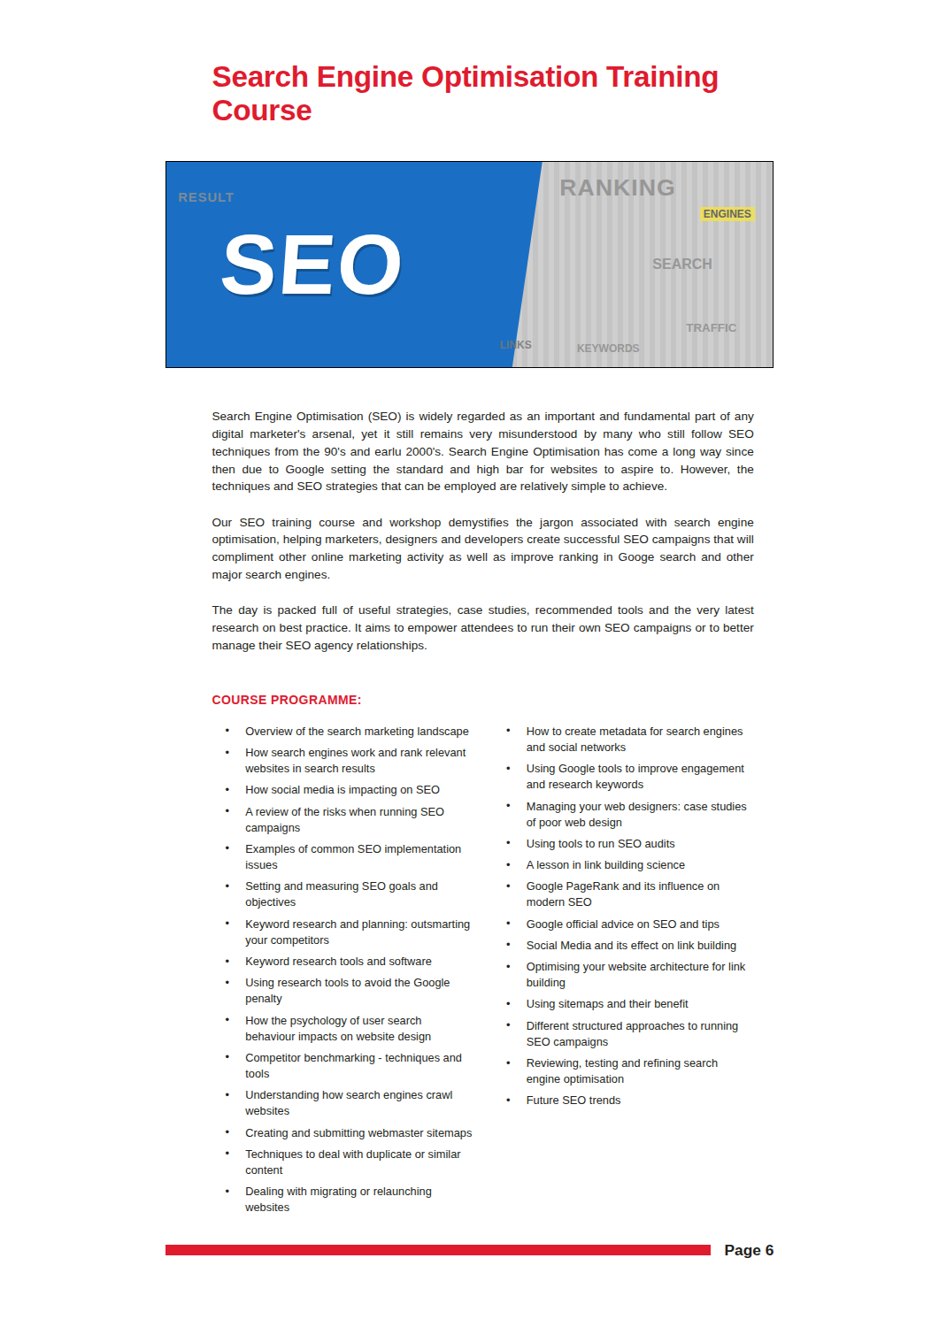Search Engine Optimisation Training Course
SEO
RESULT RANKING ENGINES SEARCH TRAFFIC KEYWORDS LINKS
Search Engine Optimisation (SEO) is widely regarded as an important and fundamental part of any digital marketer's arsenal, yet it still remains very misunderstood by many who still follow SEO techniques from the 90's and earlu 2000's. Search Engine Optimisation has come a long way since then due to Google setting the standard and high bar for websites to aspire to. However, the techniques and SEO strategies that can be employed are relatively simple to achieve.
Our SEO training course and workshop demystifies the jargon associated with search engine optimisation, helping marketers, designers and developers create successful SEO campaigns that will compliment other online marketing activity as well as improve ranking in Googe search and other major search engines.
The day is packed full of useful strategies, case studies, recommended tools and the very latest research on best practice. It aims to empower attendees to run their own SEO campaigns or to better manage their SEO agency relationships.
COURSE PROGRAMME:
Overview of the search marketing landscape
How search engines work and rank relevant websites in search results
How social media is impacting on SEO
A review of the risks when running SEO campaigns
Examples of common SEO implementation issues
Setting and measuring SEO goals and objectives
Keyword research and planning: outsmarting your competitors
Keyword research tools and software
Using research tools to avoid the Google penalty
How the psychology of user search behaviour impacts on website design
Competitor benchmarking - techniques and tools
Understanding how search engines crawl websites
Creating and submitting webmaster sitemaps
Techniques to deal with duplicate or similar content
Dealing with migrating or relaunching websites
How to create metadata for search engines and social networks
Using Google tools to improve engagement and research keywords
Managing your web designers: case studies of poor web design
Using tools to run SEO audits
A lesson in link building science
Google PageRank and its influence on modern SEO
Google official advice on SEO and tips
Social Media and its effect on link building
Optimising your website architecture for link building
Using sitemaps and their benefit
Different structured approaches to running SEO campaigns
Reviewing, testing and refining search engine optimisation
Future SEO trends
Page 6